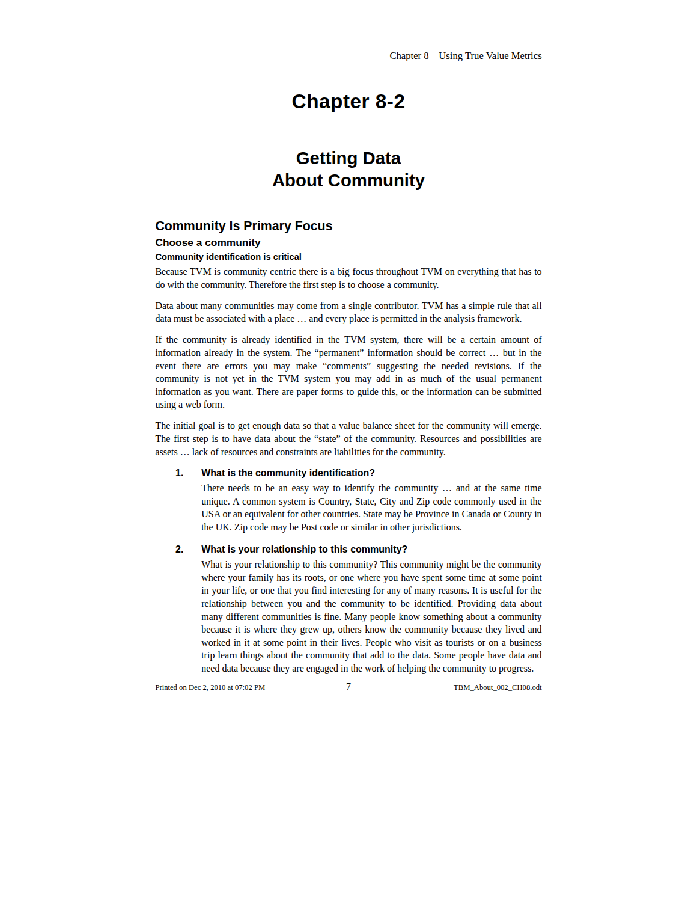Chapter 8 – Using True Value Metrics
Chapter 8-2
Getting Data
About Community
Community Is Primary Focus
Choose a community
Community identification is critical
Because TVM is community centric there is a big focus throughout TVM on everything that has to do with the community. Therefore the first step is to choose a community.
Data about many communities may come from a single contributor. TVM has a simple rule that all data must be associated with a place … and every place is permitted in the analysis framework.
If the community is already identified in the TVM system, there will be a certain amount of information already in the system. The “permanent” information should be correct … but in the event there are errors you may make “comments” suggesting the needed revisions. If the community is not yet in the TVM system you may add in as much of the usual permanent information as you want. There are paper forms to guide this, or the information can be submitted using a web form.
The initial goal is to get enough data so that a value balance sheet for the community will emerge. The first step is to have data about the “state” of the community. Resources and possibilities are assets … lack of resources and constraints are liabilities for the community.
What is the community identification?
There needs to be an easy way to identify the community … and at the same time unique. A common system is Country, State, City and Zip code commonly used in the USA or an equivalent for other countries. State may be Province in Canada or County in the UK. Zip code may be Post code or similar in other jurisdictions.
What is your relationship to this community?
What is your relationship to this community? This community might be the community where your family has its roots, or one where you have spent some time at some point in your life, or one that you find interesting for any of many reasons. It is useful for the relationship between you and the community to be identified. Providing data about many different communities is fine. Many people know something about a community because it is where they grew up, others know the community because they lived and worked in it at some point in their lives. People who visit as tourists or on a business trip learn things about the community that add to the data. Some people have data and need data because they are engaged in the work of helping the community to progress.
Printed on Dec 2, 2010 at 07:02 PM
7
TBM_About_002_CH08.odt